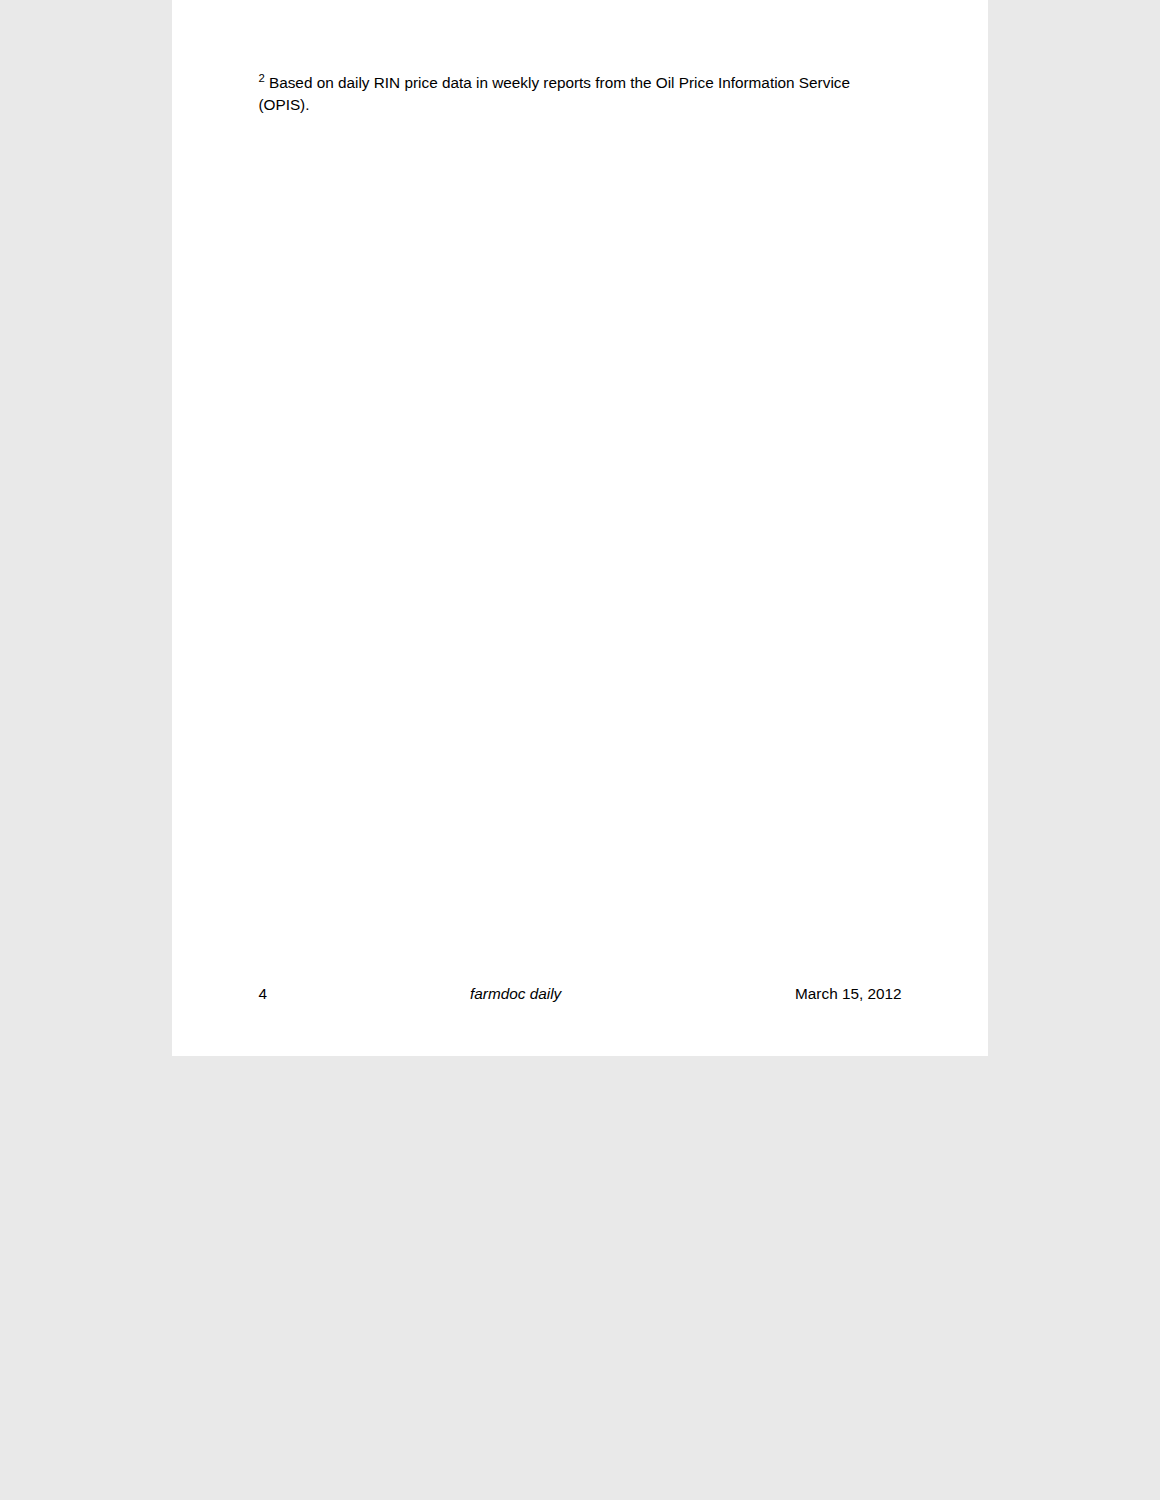2 Based on daily RIN price data in weekly reports from the Oil Price Information Service (OPIS).
4
farmdoc daily
March 15, 2012